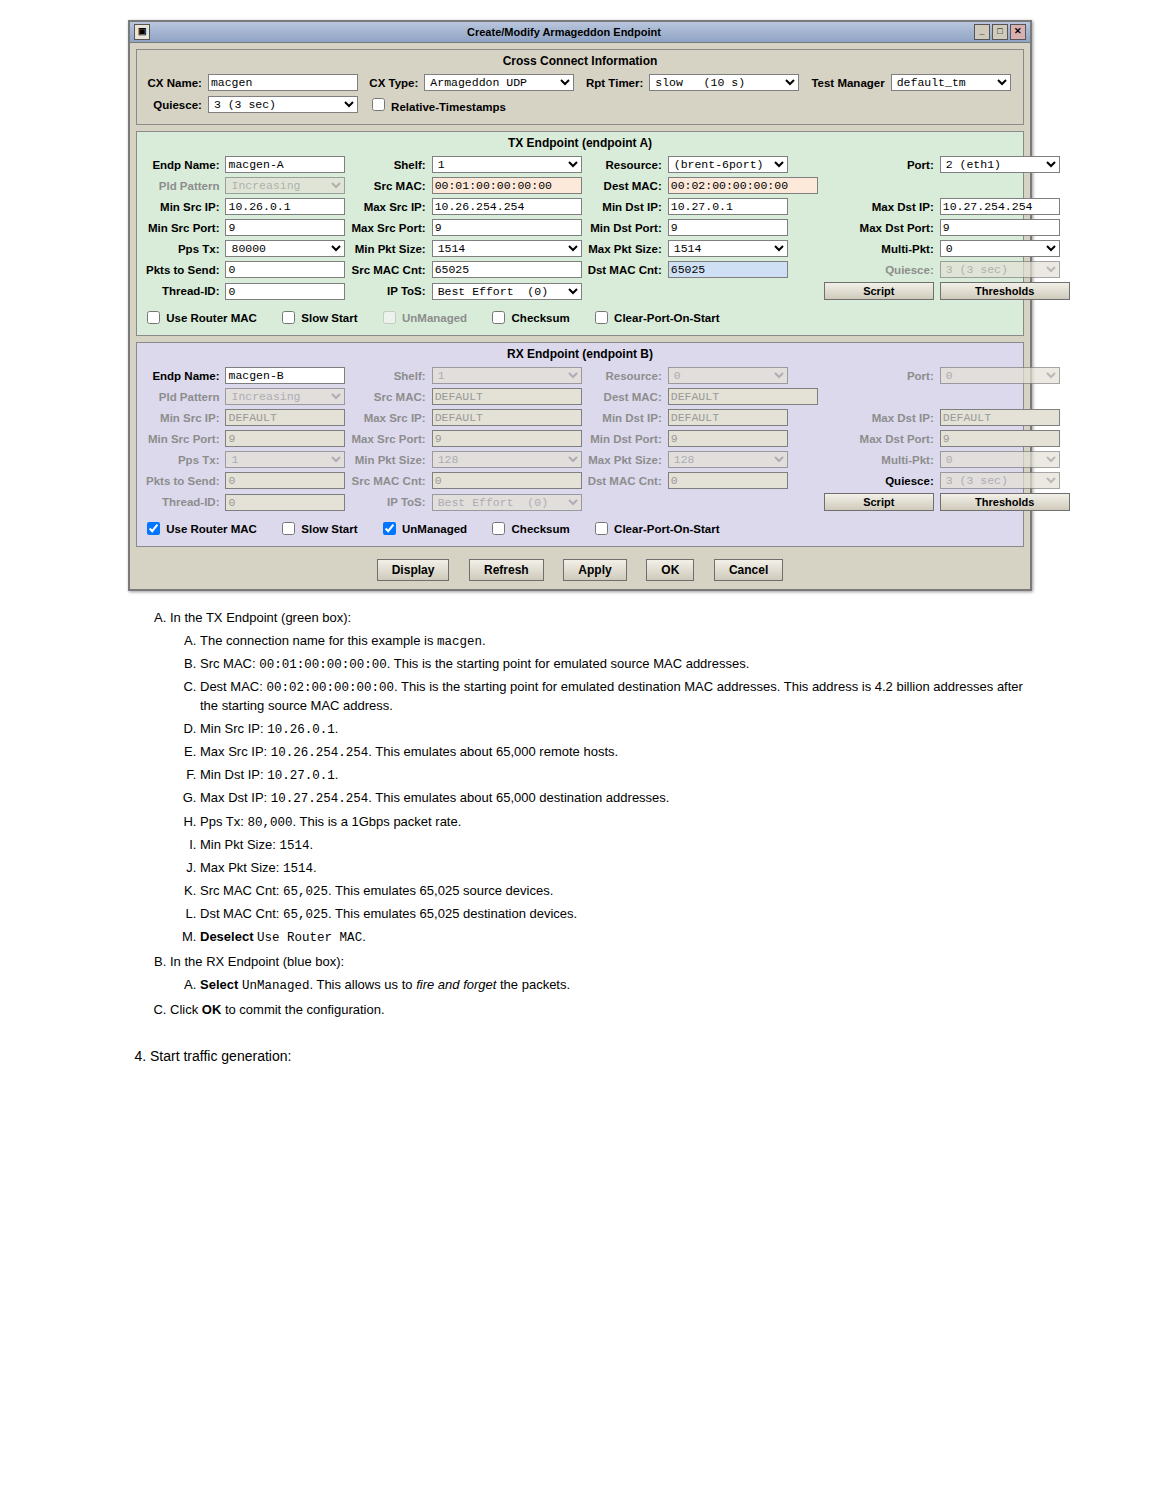▣
Create/Modify Armageddon Endpoint
_□✕
Cross Connect Information
| CX Name: | | CX Type: | Armageddon UDP | Rpt Timer: | slow (10 s) | Test Manager | default_tm |
| Quiesce: | 3 (3 sec) | Relative-Timestamps |
TX Endpoint (endpoint A)
| Endp Name: | | Shelf: | 1 | Resource: | (brent-6port) | Port: | 2 (eth1) |
| Pld Pattern | Increasing | Src MAC: | | Dest MAC: | | | |
| Min Src IP: | | Max Src IP: | | Min Dst IP: | | Max Dst IP: | |
| Min Src Port: | | Max Src Port: | | Min Dst Port: | | Max Dst Port: | |
| Pps Tx: | 80000 | Min Pkt Size: | 1514 | Max Pkt Size: | 1514 | Multi-Pkt: | 0 |
| Pkts to Send: | | Src MAC Cnt: | | Dst MAC Cnt: | | Quiesce: | 3 (3 sec) |
| Thread-ID: | | IP ToS: | Best Effort (0) | | | Script | Thresholds |
Use Router MAC Slow Start UnManaged Checksum Clear-Port-On-Start
RX Endpoint (endpoint B)
| Endp Name: | | Shelf: | 1 | Resource: | 0 | Port: | 0 |
| Pld Pattern | Increasing | Src MAC: | | Dest MAC: | | | |
| Min Src IP: | | Max Src IP: | | Min Dst IP: | | Max Dst IP: | |
| Min Src Port: | | Max Src Port: | | Min Dst Port: | | Max Dst Port: | |
| Pps Tx: | 1 | Min Pkt Size: | 128 | Max Pkt Size: | 128 | Multi-Pkt: | 0 |
| Pkts to Send: | | Src MAC Cnt: | | Dst MAC Cnt: | | Quiesce: | 3 (3 sec) |
| Thread-ID: | | IP ToS: | Best Effort (0) | | | Script | Thresholds |
Use Router MAC Slow Start UnManaged Checksum Clear-Port-On-Start
Display Refresh Apply OK Cancel
In the TX Endpoint (green box):
The connection name for this example is macgen.
Src MAC: 00:01:00:00:00:00. This is the starting point for emulated source MAC addresses.
Dest MAC: 00:02:00:00:00:00. This is the starting point for emulated destination MAC addresses. This address is 4.2 billion addresses after the starting source MAC address.
Min Src IP: 10.26.0.1.
Max Src IP: 10.26.254.254. This emulates about 65,000 remote hosts.
Min Dst IP: 10.27.0.1.
Max Dst IP: 10.27.254.254. This emulates about 65,000 destination addresses.
Pps Tx: 80,000. This is a 1Gbps packet rate.
Min Pkt Size: 1514.
Max Pkt Size: 1514.
Src MAC Cnt: 65,025. This emulates 65,025 source devices.
Dst MAC Cnt: 65,025. This emulates 65,025 destination devices.
Deselect Use Router MAC.
In the RX Endpoint (blue box):
Select UnManaged. This allows us to fire and forget the packets.
Click OK to commit the configuration.
Start traffic generation: